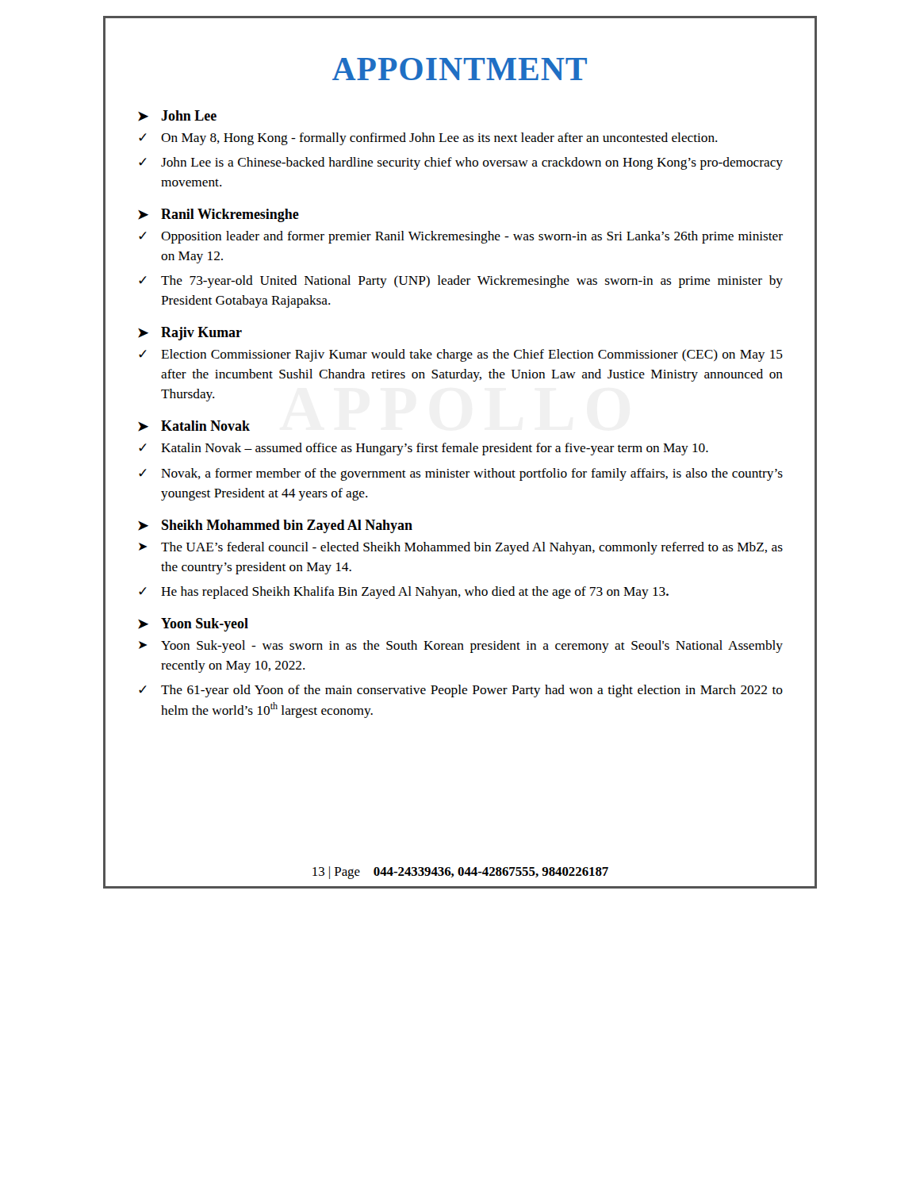APPOLLO
APPOINTMENT
John Lee
On May 8, Hong Kong - formally confirmed John Lee as its next leader after an uncontested election.
John Lee is a Chinese-backed hardline security chief who oversaw a crackdown on Hong Kong’s pro-democracy movement.
Ranil Wickremesinghe
Opposition leader and former premier Ranil Wickremesinghe - was sworn-in as Sri Lanka’s 26th prime minister on May 12.
The 73-year-old United National Party (UNP) leader Wickremesinghe was sworn-in as prime minister by President Gotabaya Rajapaksa.
Rajiv Kumar
Election Commissioner Rajiv Kumar would take charge as the Chief Election Commissioner (CEC) on May 15 after the incumbent Sushil Chandra retires on Saturday, the Union Law and Justice Ministry announced on Thursday.
Katalin Novak
Katalin Novak – assumed office as Hungary’s first female president for a five-year term on May 10.
Novak, a former member of the government as minister without portfolio for family affairs, is also the country’s youngest President at 44 years of age.
Sheikh Mohammed bin Zayed Al Nahyan
The UAE’s federal council - elected Sheikh Mohammed bin Zayed Al Nahyan, commonly referred to as MbZ, as the country’s president on May 14.
He has replaced Sheikh Khalifa Bin Zayed Al Nahyan, who died at the age of 73 on May 13.
Yoon Suk-yeol
Yoon Suk-yeol - was sworn in as the South Korean president in a ceremony at Seoul's National Assembly recently on May 10, 2022.
The 61-year old Yoon of the main conservative People Power Party had won a tight election in March 2022 to helm the world’s 10th largest economy.
13 | Page 044-24339436, 044-42867555, 9840226187